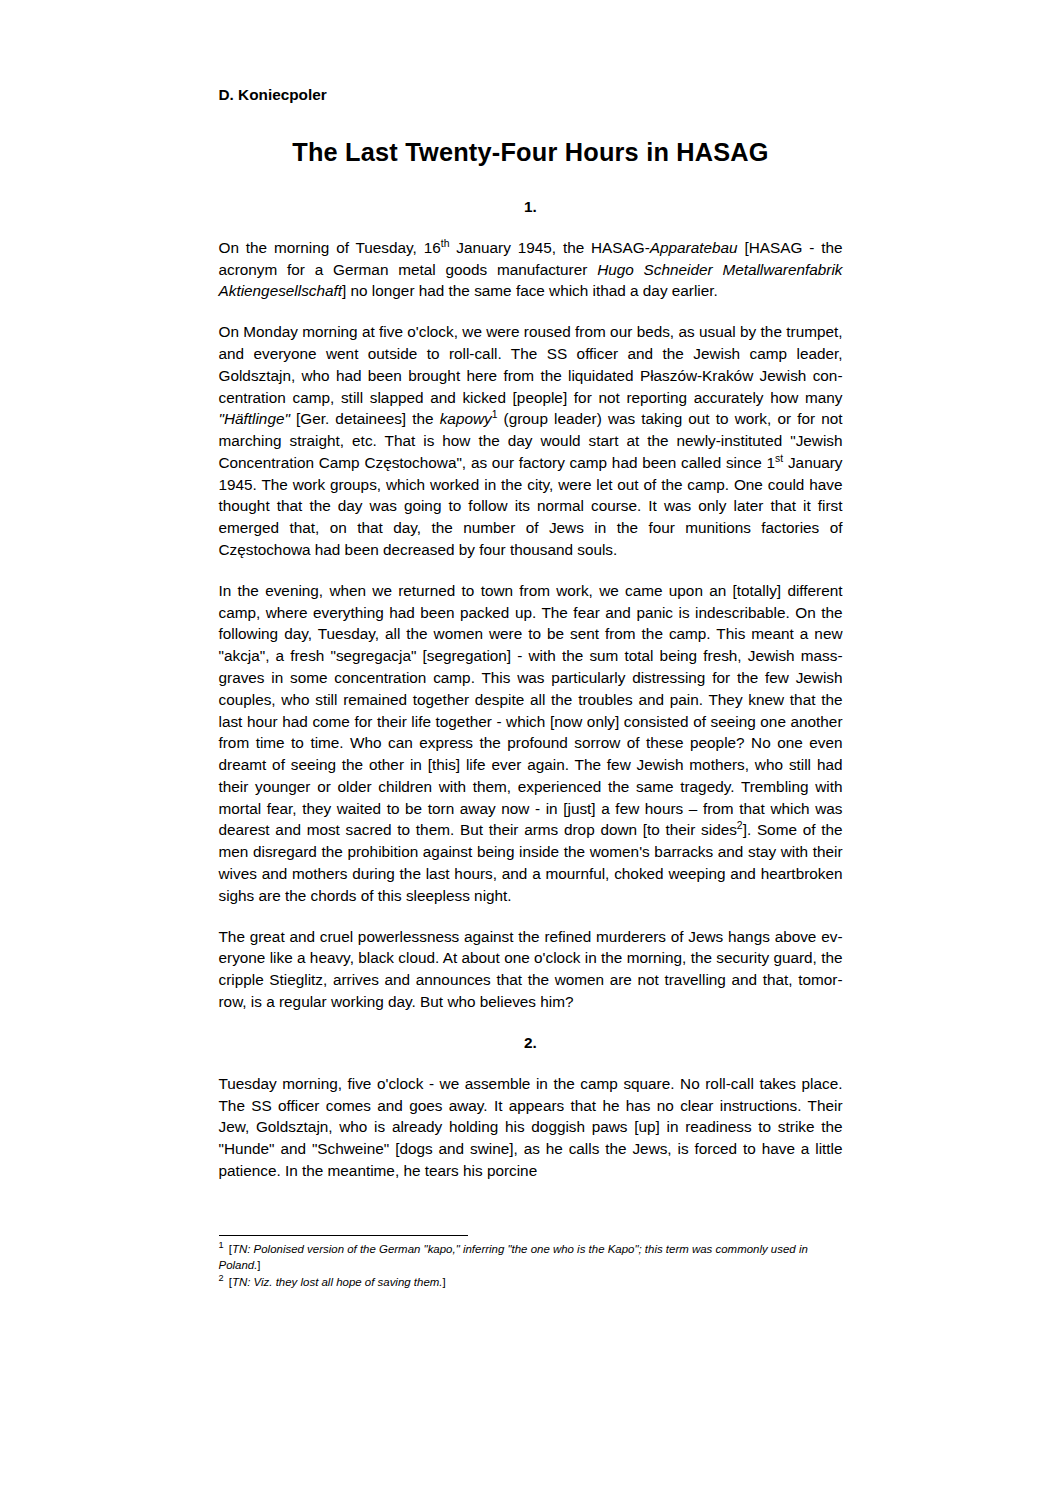D. Koniecpoler
The Last Twenty-Four Hours in HASAG
1.
On the morning of Tuesday, 16th January 1945, the HASAG-Apparatebau [HASAG - the acronym for a German metal goods manufacturer Hugo Schneider Metallwarenfabrik Aktiengesellschaft] no longer had the same face which ithad a day earlier.
On Monday morning at five o'clock, we were roused from our beds, as usual by the trumpet, and everyone went outside to roll-call. The SS officer and the Jewish camp leader, Goldsztajn, who had been brought here from the liquidated Płaszów-Kraków Jewish concentration camp, still slapped and kicked [people] for not reporting accurately how many "Häftlinge" [Ger. detainees] the kapowy1 (group leader) was taking out to work, or for not marching straight, etc. That is how the day would start at the newly-instituted "Jewish Concentration Camp Częstochowa", as our factory camp had been called since 1st January 1945. The work groups, which worked in the city, were let out of the camp. One could have thought that the day was going to follow its normal course. It was only later that it first emerged that, on that day, the number of Jews in the four munitions factories of Częstochowa had been decreased by four thousand souls.
In the evening, when we returned to town from work, we came upon an [totally] different camp, where everything had been packed up. The fear and panic is indescribable. On the following day, Tuesday, all the women were to be sent from the camp. This meant a new "akcja", a fresh "segregacja" [segregation] - with the sum total being fresh, Jewish mass-graves in some concentration camp. This was particularly distressing for the few Jewish couples, who still remained together despite all the troubles and pain. They knew that the last hour had come for their life together - which [now only] consisted of seeing one another from time to time. Who can express the profound sorrow of these people? No one even dreamt of seeing the other in [this] life ever again. The few Jewish mothers, who still had their younger or older children with them, experienced the same tragedy. Trembling with mortal fear, they waited to be torn away now - in [just] a few hours – from that which was dearest and most sacred to them. But their arms drop down [to their sides2]. Some of the men disregard the prohibition against being inside the women's barracks and stay with their wives and mothers during the last hours, and a mournful, choked weeping and heartbroken sighs are the chords of this sleepless night.
The great and cruel powerlessness against the refined murderers of Jews hangs above everyone like a heavy, black cloud. At about one o'clock in the morning, the security guard, the cripple Stieglitz, arrives and announces that the women are not travelling and that, tomorrow, is a regular working day. But who believes him?
2.
Tuesday morning, five o'clock - we assemble in the camp square. No roll-call takes place. The SS officer comes and goes away. It appears that he has no clear instructions. Their Jew, Goldsztajn, who is already holding his doggish paws [up] in readiness to strike the "Hunde" and "Schweine" [dogs and swine], as he calls the Jews, is forced to have a little patience. In the meantime, he tears his porcine
1 [TN: Polonised version of the German "kapo," inferring "the one who is the Kapo"; this term was commonly used in Poland.]
2 [TN: Viz. they lost all hope of saving them.]